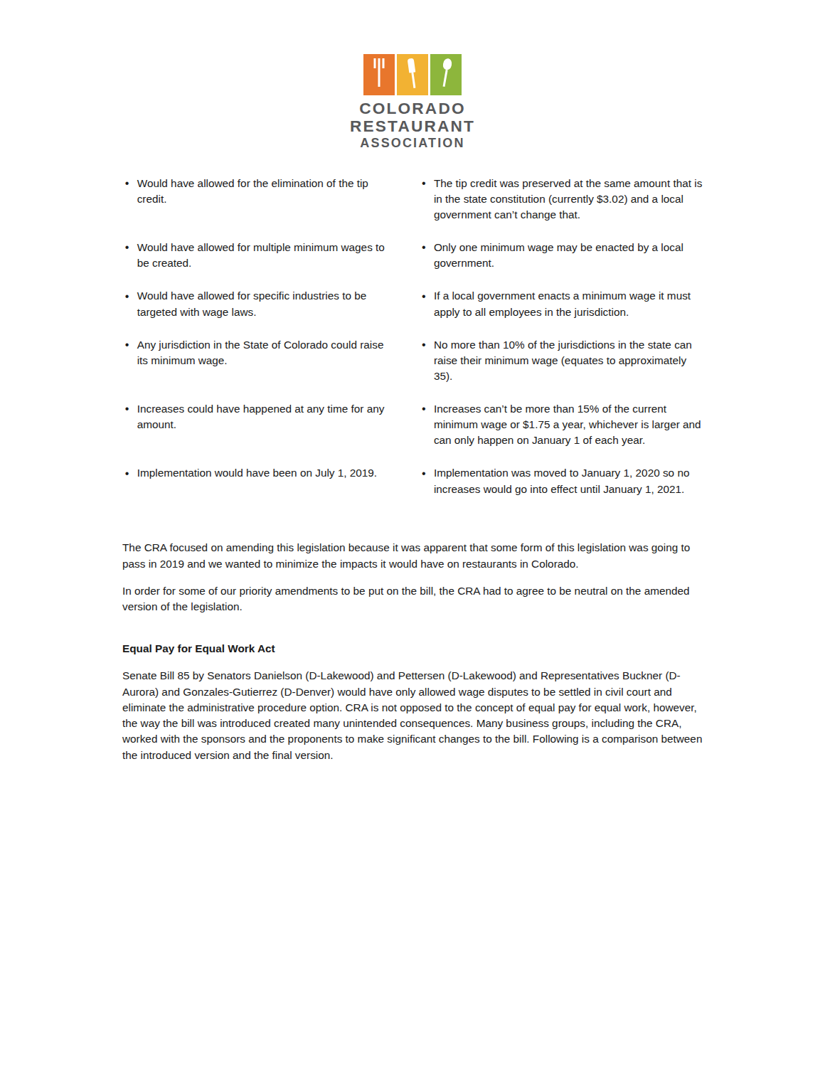COLORADO
RESTAURANT
ASSOCIATION
| Would have allowed for the elimination of the tip credit. | The tip credit was preserved at the same amount that is in the state constitution (currently $3.02) and a local government can’t change that. |
| Would have allowed for multiple minimum wages to be created. | Only one minimum wage may be enacted by a local government. |
| Would have allowed for specific industries to be targeted with wage laws. | If a local government enacts a minimum wage it must apply to all employees in the jurisdiction. |
| Any jurisdiction in the State of Colorado could raise its minimum wage. | No more than 10% of the jurisdictions in the state can raise their minimum wage (equates to approximately 35). |
| Increases could have happened at any time for any amount. | Increases can’t be more than 15% of the current minimum wage or $1.75 a year, whichever is larger and can only happen on January 1 of each year. |
| Implementation would have been on July 1, 2019. | Implementation was moved to January 1, 2020 so no increases would go into effect until January 1, 2021. |
The CRA focused on amending this legislation because it was apparent that some form of this legislation was going to pass in 2019 and we wanted to minimize the impacts it would have on restaurants in Colorado.
In order for some of our priority amendments to be put on the bill, the CRA had to agree to be neutral on the amended version of the legislation.
Equal Pay for Equal Work Act
Senate Bill 85 by Senators Danielson (D-Lakewood) and Pettersen (D-Lakewood) and Representatives Buckner (D-Aurora) and Gonzales-Gutierrez (D-Denver) would have only allowed wage disputes to be settled in civil court and eliminate the administrative procedure option. CRA is not opposed to the concept of equal pay for equal work, however, the way the bill was introduced created many unintended consequences. Many business groups, including the CRA, worked with the sponsors and the proponents to make significant changes to the bill. Following is a comparison between the introduced version and the final version.